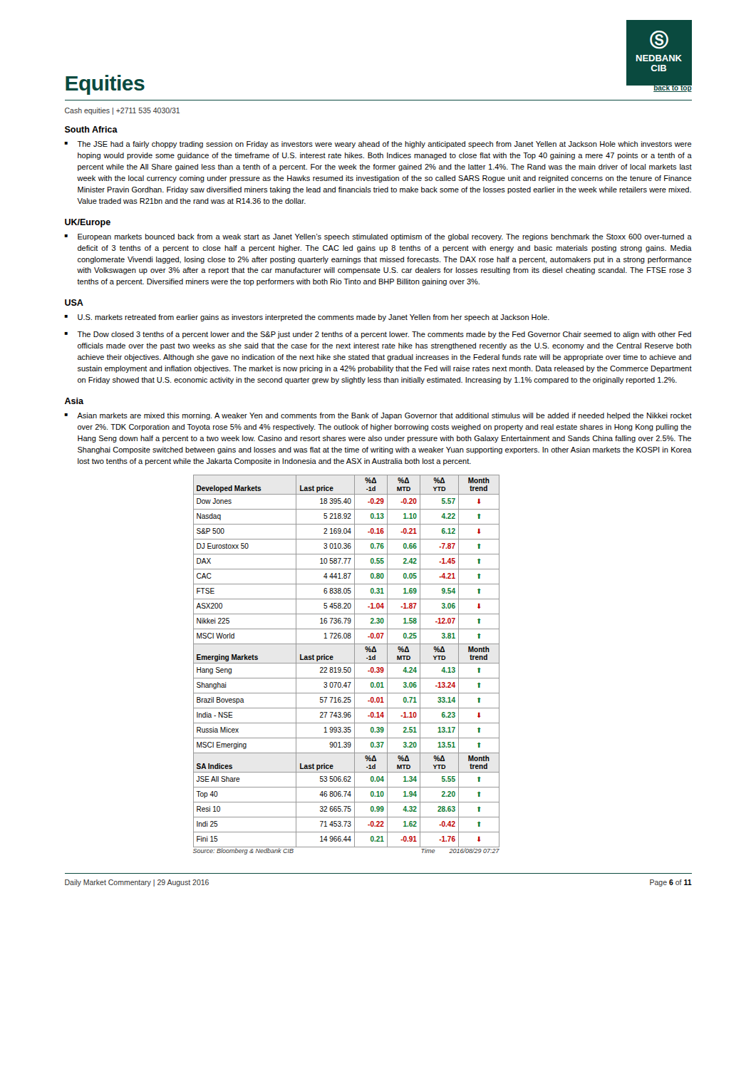ⓈNEDBANK
CIB
Equities
back to top
Cash equities | +2711 535 4030/31
South Africa
The JSE had a fairly choppy trading session on Friday as investors were weary ahead of the highly anticipated speech from Janet Yellen at Jackson Hole which investors were hoping would provide some guidance of the timeframe of U.S. interest rate hikes. Both Indices managed to close flat with the Top 40 gaining a mere 47 points or a tenth of a percent while the All Share gained less than a tenth of a percent. For the week the former gained 2% and the latter 1.4%. The Rand was the main driver of local markets last week with the local currency coming under pressure as the Hawks resumed its investigation of the so called SARS Rogue unit and reignited concerns on the tenure of Finance Minister Pravin Gordhan. Friday saw diversified miners taking the lead and financials tried to make back some of the losses posted earlier in the week while retailers were mixed. Value traded was R21bn and the rand was at R14.36 to the dollar.
UK/Europe
European markets bounced back from a weak start as Janet Yellen’s speech stimulated optimism of the global recovery. The regions benchmark the Stoxx 600 over-turned a deficit of 3 tenths of a percent to close half a percent higher. The CAC led gains up 8 tenths of a percent with energy and basic materials posting strong gains. Media conglomerate Vivendi lagged, losing close to 2% after posting quarterly earnings that missed forecasts. The DAX rose half a percent, automakers put in a strong performance with Volkswagen up over 3% after a report that the car manufacturer will compensate U.S. car dealers for losses resulting from its diesel cheating scandal. The FTSE rose 3 tenths of a percent. Diversified miners were the top performers with both Rio Tinto and BHP Billiton gaining over 3%.
USA
U.S. markets retreated from earlier gains as investors interpreted the comments made by Janet Yellen from her speech at Jackson Hole.
The Dow closed 3 tenths of a percent lower and the S&P just under 2 tenths of a percent lower. The comments made by the Fed Governor Chair seemed to align with other Fed officials made over the past two weeks as she said that the case for the next interest rate hike has strengthened recently as the U.S. economy and the Central Reserve both achieve their objectives. Although she gave no indication of the next hike she stated that gradual increases in the Federal funds rate will be appropriate over time to achieve and sustain employment and inflation objectives. The market is now pricing in a 42% probability that the Fed will raise rates next month. Data released by the Commerce Department on Friday showed that U.S. economic activity in the second quarter grew by slightly less than initially estimated. Increasing by 1.1% compared to the originally reported 1.2%.
Asia
Asian markets are mixed this morning. A weaker Yen and comments from the Bank of Japan Governor that additional stimulus will be added if needed helped the Nikkei rocket over 2%. TDK Corporation and Toyota rose 5% and 4% respectively. The outlook of higher borrowing costs weighed on property and real estate shares in Hong Kong pulling the Hang Seng down half a percent to a two week low. Casino and resort shares were also under pressure with both Galaxy Entertainment and Sands China falling over 2.5%. The Shanghai Composite switched between gains and losses and was flat at the time of writing with a weaker Yuan supporting exporters. In other Asian markets the KOSPI in Korea lost two tenths of a percent while the Jakarta Composite in Indonesia and the ASX in Australia both lost a percent.
| Developed Markets | Last price | %Δ -1d | %Δ MTD | %Δ YTD | Month trend |
| --- | --- | --- | --- | --- | --- |
| Dow Jones | 18 395.40 | -0.29 | -0.20 | 5.57 | ⬇ |
| Nasdaq | 5 218.92 | 0.13 | 1.10 | 4.22 | ⬆ |
| S&P 500 | 2 169.04 | -0.16 | -0.21 | 6.12 | ⬇ |
| DJ Eurostoxx 50 | 3 010.36 | 0.76 | 0.66 | -7.87 | ⬆ |
| DAX | 10 587.77 | 0.55 | 2.42 | -1.45 | ⬆ |
| CAC | 4 441.87 | 0.80 | 0.05 | -4.21 | ⬆ |
| FTSE | 6 838.05 | 0.31 | 1.69 | 9.54 | ⬆ |
| ASX200 | 5 458.20 | -1.04 | -1.87 | 3.06 | ⬇ |
| Nikkei 225 | 16 736.79 | 2.30 | 1.58 | -12.07 | ⬆ |
| MSCI World | 1 726.08 | -0.07 | 0.25 | 3.81 | ⬆ |
| Emerging Markets | Last price | %Δ -1d | %Δ MTD | %Δ YTD | Month trend |
| Hang Seng | 22 819.50 | -0.39 | 4.24 | 4.13 | ⬆ |
| Shanghai | 3 070.47 | 0.01 | 3.06 | -13.24 | ⬆ |
| Brazil Bovespa | 57 716.25 | -0.01 | 0.71 | 33.14 | ⬆ |
| India - NSE | 27 743.96 | -0.14 | -1.10 | 6.23 | ⬇ |
| Russia Micex | 1 993.35 | 0.39 | 2.51 | 13.17 | ⬆ |
| MSCI Emerging | 901.39 | 0.37 | 3.20 | 13.51 | ⬆ |
| SA Indices | Last price | %Δ -1d | %Δ MTD | %Δ YTD | Month trend |
| JSE All Share | 53 506.62 | 0.04 | 1.34 | 5.55 | ⬆ |
| Top 40 | 46 806.74 | 0.10 | 1.94 | 2.20 | ⬆ |
| Resi 10 | 32 665.75 | 0.99 | 4.32 | 28.63 | ⬆ |
| Indi 25 | 71 453.73 | -0.22 | 1.62 | -0.42 | ⬆ |
| Fini 15 | 14 966.44 | 0.21 | -0.91 | -1.76 | ⬇ |
Source: Bloomberg & Nedbank CIB Time 2016/08/29 07:27
Daily Market Commentary | 29 August 2016 Page 6 of 11